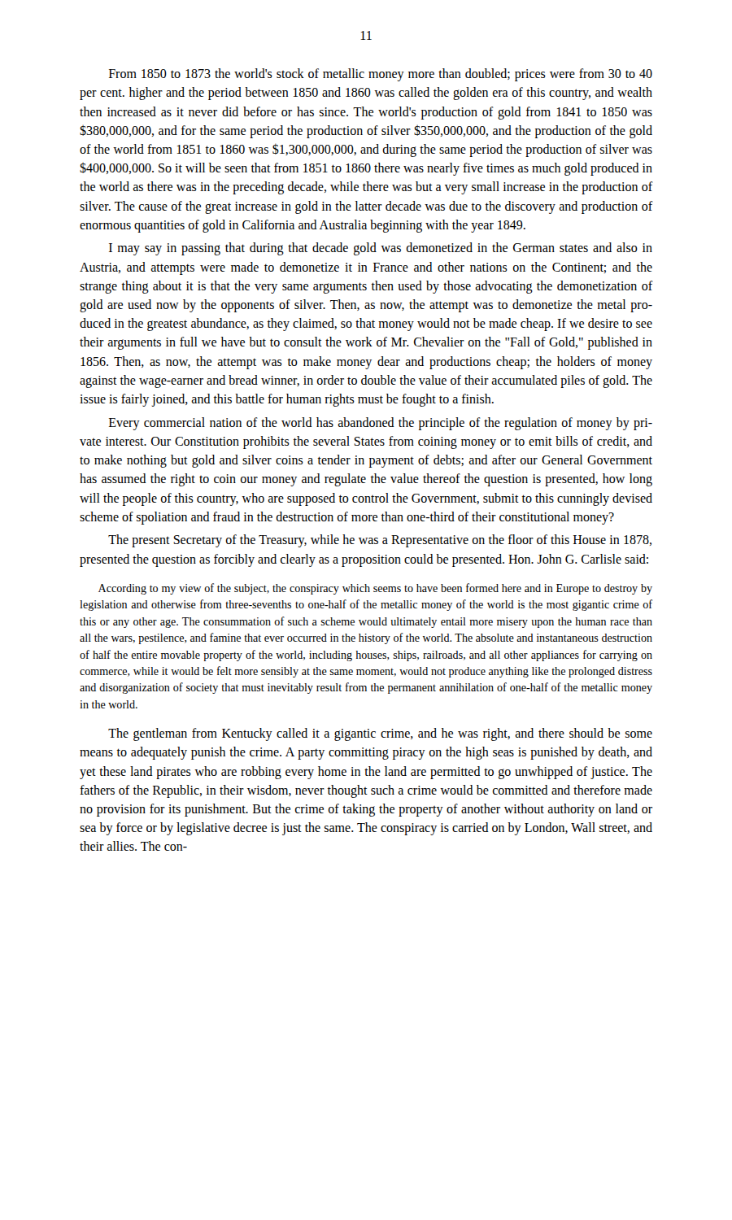11
From 1850 to 1873 the world's stock of metallic money more than doubled; prices were from 30 to 40 per cent. higher and the period between 1850 and 1860 was called the golden era of this country, and wealth then increased as it never did before or has since. The world's production of gold from 1841 to 1850 was $380,000,000, and for the same period the production of silver $350,000,000, and the production of the gold of the world from 1851 to 1860 was $1,300,000,000, and during the same period the production of silver was $400,000,000. So it will be seen that from 1851 to 1860 there was nearly five times as much gold produced in the world as there was in the preceding decade, while there was but a very small increase in the production of silver. The cause of the great increase in gold in the latter decade was due to the discovery and production of enormous quantities of gold in California and Australia beginning with the year 1849.
I may say in passing that during that decade gold was demonetized in the German states and also in Austria, and attempts were made to demonetize it in France and other nations on the Continent; and the strange thing about it is that the very same arguments then used by those advocating the demonetization of gold are used now by the opponents of silver. Then, as now, the attempt was to demonetize the metal produced in the greatest abundance, as they claimed, so that money would not be made cheap. If we desire to see their arguments in full we have but to consult the work of Mr. Chevalier on the "Fall of Gold," published in 1856. Then, as now, the attempt was to make money dear and productions cheap; the holders of money against the wage-earner and bread winner, in order to double the value of their accumulated piles of gold. The issue is fairly joined, and this battle for human rights must be fought to a finish.
Every commercial nation of the world has abandoned the principle of the regulation of money by private interest. Our Constitution prohibits the several States from coining money or to emit bills of credit, and to make nothing but gold and silver coins a tender in payment of debts; and after our General Government has assumed the right to coin our money and regulate the value thereof the question is presented, how long will the people of this country, who are supposed to control the Government, submit to this cunningly devised scheme of spoliation and fraud in the destruction of more than one-third of their constitutional money?
The present Secretary of the Treasury, while he was a Representative on the floor of this House in 1878, presented the question as forcibly and clearly as a proposition could be presented. Hon. John G. Carlisle said:
According to my view of the subject, the conspiracy which seems to have been formed here and in Europe to destroy by legislation and otherwise from three-sevenths to one-half of the metallic money of the world is the most gigantic crime of this or any other age. The consummation of such a scheme would ultimately entail more misery upon the human race than all the wars, pestilence, and famine that ever occurred in the history of the world. The absolute and instantaneous destruction of half the entire movable property of the world, including houses, ships, railroads, and all other appliances for carrying on commerce, while it would be felt more sensibly at the same moment, would not produce anything like the prolonged distress and disorganization of society that must inevitably result from the permanent annihilation of one-half of the metallic money in the world.
The gentleman from Kentucky called it a gigantic crime, and he was right, and there should be some means to adequately punish the crime. A party committing piracy on the high seas is punished by death, and yet these land pirates who are robbing every home in the land are permitted to go unwhipped of justice. The fathers of the Republic, in their wisdom, never thought such a crime would be committed and therefore made no provision for its punishment. But the crime of taking the property of another without authority on land or sea by force or by legislative decree is just the same. The conspiracy is carried on by London, Wall street, and their allies. The con-